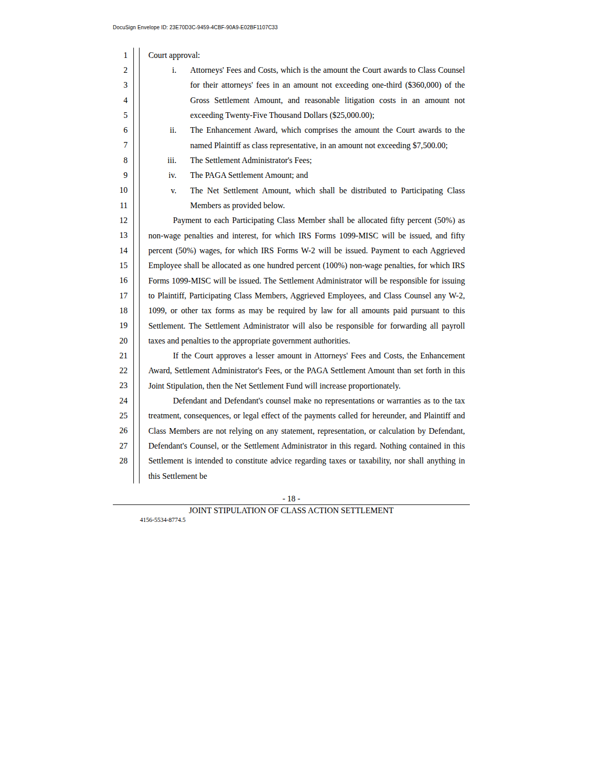DocuSign Envelope ID: 23E70D3C-9459-4CBF-90A9-E02BF1107C33
1
2
3
4
5
6
7
8
9
10
11
12
13
14
15
16
17
18
19
20
21
22
23
24
25
26
27
28
Court approval:
i.
Attorneys' Fees and Costs, which is the amount the Court awards to Class Counsel for their attorneys' fees in an amount not exceeding one-third ($360,000) of the Gross Settlement Amount, and reasonable litigation costs in an amount not exceeding Twenty-Five Thousand Dollars ($25,000.00);
ii.
The Enhancement Award, which comprises the amount the Court awards to the named Plaintiff as class representative, in an amount not exceeding $7,500.00;
iii.
The Settlement Administrator's Fees;
iv.
The PAGA Settlement Amount; and
v.
The Net Settlement Amount, which shall be distributed to Participating Class Members as provided below.
Payment to each Participating Class Member shall be allocated fifty percent (50%) as non-wage penalties and interest, for which IRS Forms 1099-MISC will be issued, and fifty percent (50%) wages, for which IRS Forms W-2 will be issued. Payment to each Aggrieved Employee shall be allocated as one hundred percent (100%) non-wage penalties, for which IRS Forms 1099-MISC will be issued. The Settlement Administrator will be responsible for issuing to Plaintiff, Participating Class Members, Aggrieved Employees, and Class Counsel any W-2, 1099, or other tax forms as may be required by law for all amounts paid pursuant to this Settlement. The Settlement Administrator will also be responsible for forwarding all payroll taxes and penalties to the appropriate government authorities.
If the Court approves a lesser amount in Attorneys' Fees and Costs, the Enhancement Award, Settlement Administrator's Fees, or the PAGA Settlement Amount than set forth in this Joint Stipulation, then the Net Settlement Fund will increase proportionately.
Defendant and Defendant's counsel make no representations or warranties as to the tax treatment, consequences, or legal effect of the payments called for hereunder, and Plaintiff and Class Members are not relying on any statement, representation, or calculation by Defendant, Defendant's Counsel, or the Settlement Administrator in this regard. Nothing contained in this Settlement is intended to constitute advice regarding taxes or taxability, nor shall anything in this Settlement be
- 18 -
JOINT STIPULATION OF CLASS ACTION SETTLEMENT
4156-5534-8774.5